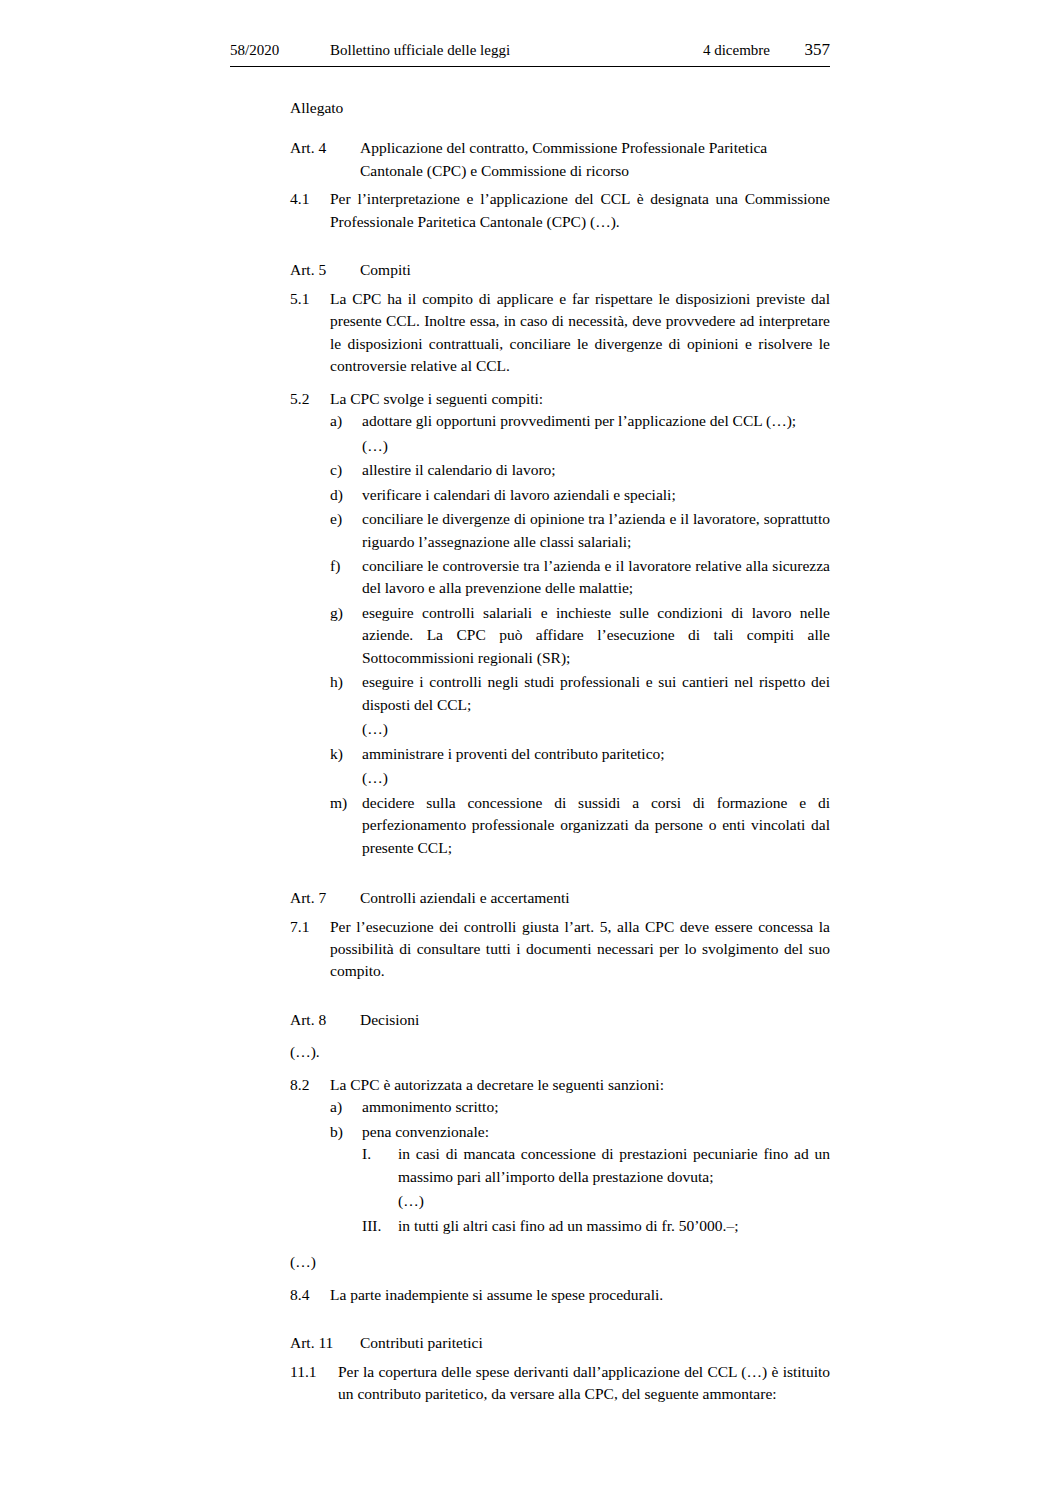58/2020
Bollettino ufficiale delle leggi
4 dicembre
357
Allegato
Art. 4
Applicazione del contratto, Commissione Professionale Paritetica Cantonale (CPC) e Commissione di ricorso
4.1
Per l’interpretazione e l’applicazione del CCL è designata una Commissione Professionale Paritetica Cantonale (CPC) (…).
Art. 5
Compiti
5.1
La CPC ha il compito di applicare e far rispettare le disposizioni previste dal presente CCL. Inoltre essa, in caso di necessità, deve provvedere ad interpretare le disposizioni contrattuali, conciliare le divergenze di opinioni e risolvere le controversie relative al CCL.
5.2
La CPC svolge i seguenti compiti:
a) adottare gli opportuni provvedimenti per l’applicazione del CCL (…);
(…)
c) allestire il calendario di lavoro;
d) verificare i calendari di lavoro aziendali e speciali;
e) conciliare le divergenze di opinione tra l’azienda e il lavoratore, soprattutto riguardo l’assegnazione alle classi salariali;
f) conciliare le controversie tra l’azienda e il lavoratore relative alla sicurezza del lavoro e alla prevenzione delle malattie;
g) eseguire controlli salariali e inchieste sulle condizioni di lavoro nelle aziende. La CPC può affidare l’esecuzione di tali compiti alle Sottocommissioni regionali (SR);
h) eseguire i controlli negli studi professionali e sui cantieri nel rispetto dei disposti del CCL;
(…)
k) amministrare i proventi del contributo paritetico;
(…)
m) decidere sulla concessione di sussidi a corsi di formazione e di perfezionamento professionale organizzati da persone o enti vincolati dal presente CCL;
Art. 7
Controlli aziendali e accertamenti
7.1
Per l’esecuzione dei controlli giusta l’art. 5, alla CPC deve essere concessa la possibilità di consultare tutti i documenti necessari per lo svolgimento del suo compito.
Art. 8
Decisioni
(…).
8.2
La CPC è autorizzata a decretare le seguenti sanzioni:
a) ammonimento scritto;
b) pena convenzionale:
I. in casi di mancata concessione di prestazioni pecuniarie fino ad un massimo pari all’importo della prestazione dovuta;
(…)
III. in tutti gli altri casi fino ad un massimo di fr. 50’000.–;
(…)
8.4
La parte inadempiente si assume le spese procedurali.
Art. 11
Contributi paritetici
11.1
Per la copertura delle spese derivanti dall’applicazione del CCL (…) è istituito un contributo paritetico, da versare alla CPC, del seguente ammontare: